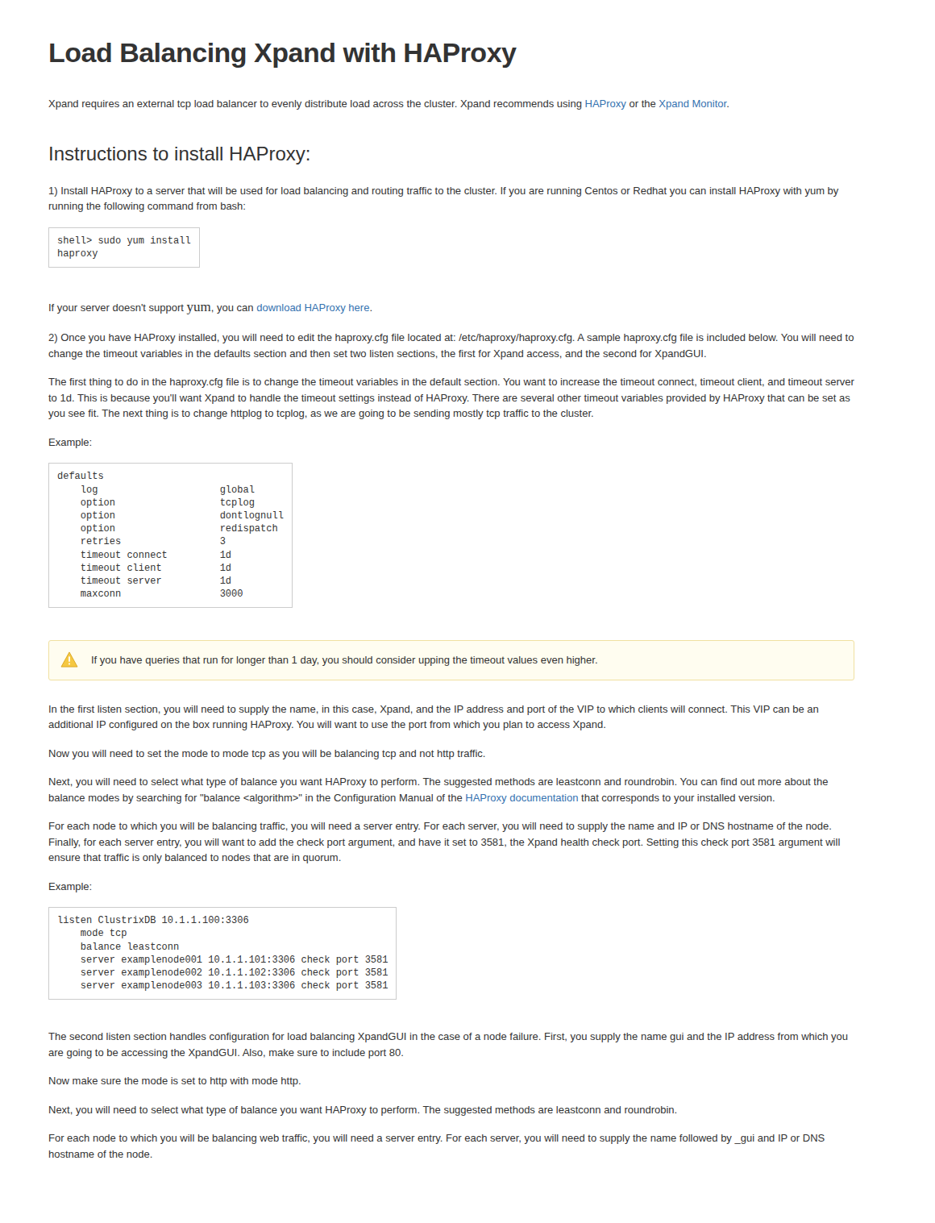Load Balancing Xpand with HAProxy
Xpand requires an external tcp load balancer to evenly distribute load across the cluster. Xpand recommends using HAProxy or the Xpand Monitor.
Instructions to install HAProxy:
1) Install HAProxy to a server that will be used for load balancing and routing traffic to the cluster. If you are running Centos or Redhat you can install HAProxy with yum by running the following command from bash:
shell> sudo yum install
haproxy
If your server doesn't support yum, you can download HAProxy here.
2) Once you have HAProxy installed, you will need to edit the haproxy.cfg file located at: /etc/haproxy/haproxy.cfg. A sample haproxy.cfg file is included below. You will need to change the timeout variables in the defaults section and then set two listen sections, the first for Xpand access, and the second for XpandGUI.
The first thing to do in the haproxy.cfg file is to change the timeout variables in the default section. You want to increase the timeout connect, timeout client, and timeout server to 1d. This is because you'll want Xpand to handle the timeout settings instead of HAProxy. There are several other timeout variables provided by HAProxy that can be set as you see fit. The next thing is to change httplog to tcplog, as we are going to be sending mostly tcp traffic to the cluster.
Example:
defaults
    log                     global
    option                  tcplog
    option                  dontlognull
    option                  redispatch
    retries                 3
    timeout connect         1d
    timeout client          1d
    timeout server          1d
    maxconn                 3000
If you have queries that run for longer than 1 day, you should consider upping the timeout values even higher.
In the first listen section, you will need to supply the name, in this case, Xpand, and the IP address and port of the VIP to which clients will connect. This VIP can be an additional IP configured on the box running HAProxy. You will want to use the port from which you plan to access Xpand.
Now you will need to set the mode to mode tcp as you will be balancing tcp and not http traffic.
Next, you will need to select what type of balance you want HAProxy to perform. The suggested methods are leastconn and roundrobin. You can find out more about the balance modes by searching for "balance <algorithm>" in the Configuration Manual of the HAProxy documentation that corresponds to your installed version.
For each node to which you will be balancing traffic, you will need a server entry. For each server, you will need to supply the name and IP or DNS hostname of the node. Finally, for each server entry, you will want to add the check port argument, and have it set to 3581, the Xpand health check port. Setting this check port 3581 argument will ensure that traffic is only balanced to nodes that are in quorum.
Example:
listen ClustrixDB 10.1.1.100:3306
    mode tcp
    balance leastconn
    server examplenode001 10.1.1.101:3306 check port 3581
    server examplenode002 10.1.1.102:3306 check port 3581
    server examplenode003 10.1.1.103:3306 check port 3581
The second listen section handles configuration for load balancing XpandGUI in the case of a node failure. First, you supply the name gui and the IP address from which you are going to be accessing the XpandGUI. Also, make sure to include port 80.
Now make sure the mode is set to http with mode http.
Next, you will need to select what type of balance you want HAProxy to perform. The suggested methods are leastconn and roundrobin.
For each node to which you will be balancing web traffic, you will need a server entry. For each server, you will need to supply the name followed by _gui and IP or DNS hostname of the node.